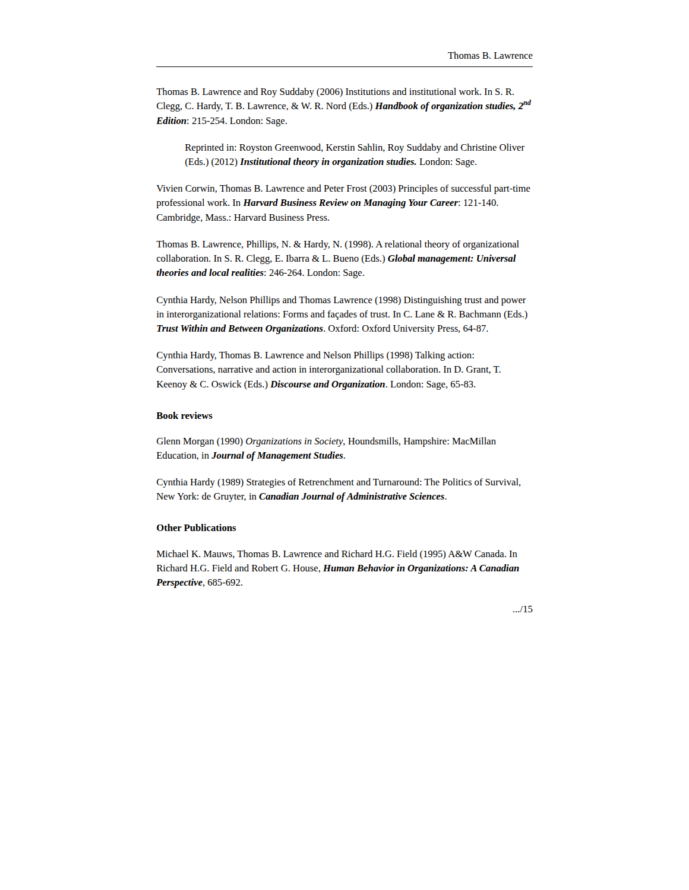Thomas B. Lawrence
Thomas B. Lawrence and Roy Suddaby (2006) Institutions and institutional work. In S. R. Clegg, C. Hardy, T. B. Lawrence, & W. R. Nord (Eds.) Handbook of organization studies, 2nd Edition: 215-254. London: Sage.
Reprinted in: Royston Greenwood, Kerstin Sahlin, Roy Suddaby and Christine Oliver (Eds.) (2012) Institutional theory in organization studies. London: Sage.
Vivien Corwin, Thomas B. Lawrence and Peter Frost (2003) Principles of successful part-time professional work. In Harvard Business Review on Managing Your Career: 121-140. Cambridge, Mass.: Harvard Business Press.
Thomas B. Lawrence, Phillips, N. & Hardy, N. (1998). A relational theory of organizational collaboration. In S. R. Clegg, E. Ibarra & L. Bueno (Eds.) Global management: Universal theories and local realities: 246-264. London: Sage.
Cynthia Hardy, Nelson Phillips and Thomas Lawrence (1998) Distinguishing trust and power in interorganizational relations: Forms and façades of trust. In C. Lane & R. Bachmann (Eds.) Trust Within and Between Organizations. Oxford: Oxford University Press, 64-87.
Cynthia Hardy, Thomas B. Lawrence and Nelson Phillips (1998) Talking action: Conversations, narrative and action in interorganizational collaboration. In D. Grant, T. Keenoy & C. Oswick (Eds.) Discourse and Organization. London: Sage, 65-83.
Book reviews
Glenn Morgan (1990) Organizations in Society, Houndsmills, Hampshire: MacMillan Education, in Journal of Management Studies.
Cynthia Hardy (1989) Strategies of Retrenchment and Turnaround: The Politics of Survival, New York: de Gruyter, in Canadian Journal of Administrative Sciences.
Other Publications
Michael K. Mauws, Thomas B. Lawrence and Richard H.G. Field (1995) A&W Canada. In Richard H.G. Field and Robert G. House, Human Behavior in Organizations: A Canadian Perspective, 685-692.
.../15